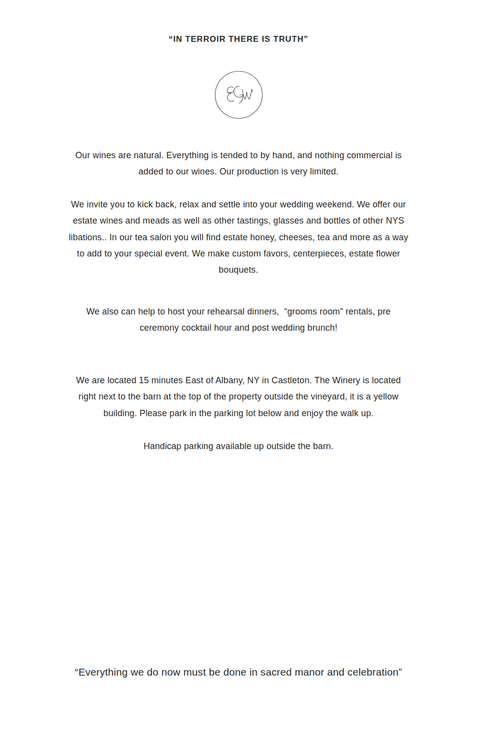“In Terroir There Is Truth”
Our wines are natural. Everything is tended to by hand, and nothing commercial is added to our wines. Our production is very limited.
We invite you to kick back, relax and settle into your wedding weekend. We offer our estate wines and meads as well as other tastings, glasses and bottles of other NYS libations.. In our tea salon you will find estate honey, cheeses, tea and more as a way to add to your special event. We make custom favors, centerpieces, estate flower bouquets.
We also can help to host your rehearsal dinners, “grooms room” rentals, pre ceremony cocktail hour and post wedding brunch!
We are located 15 minutes East of Albany, NY in Castleton. The Winery is located right next to the barn at the top of the property outside the vineyard, it is a yellow building. Please park in the parking lot below and enjoy the walk up.
Handicap parking available up outside the barn.
“Everything we do now must be done in sacred manor and celebration”